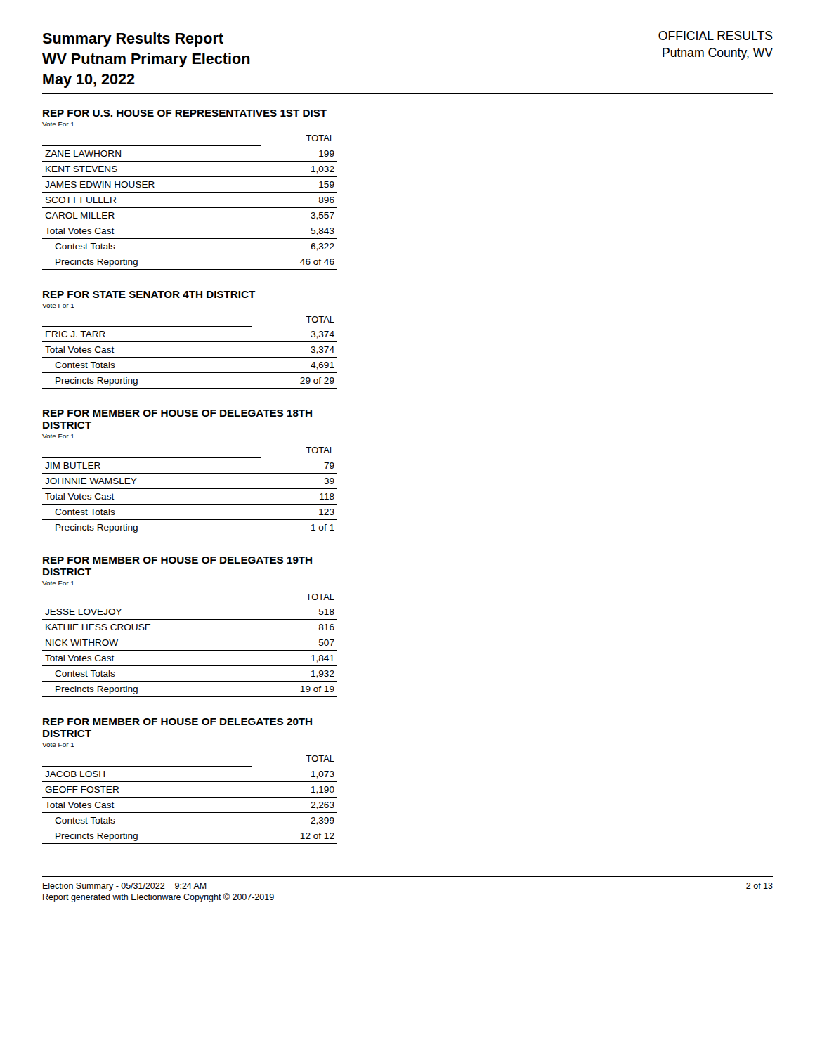Summary Results Report
WV Putnam Primary Election
May 10, 2022
OFFICIAL RESULTS
Putnam County, WV
REP FOR U.S. HOUSE OF REPRESENTATIVES 1ST DIST
Vote For 1
| | TOTAL |
| --- | --- |
| ZANE LAWHORN | 199 |
| KENT STEVENS | 1,032 |
| JAMES EDWIN HOUSER | 159 |
| SCOTT FULLER | 896 |
| CAROL MILLER | 3,557 |
| Total Votes Cast | 5,843 |
| Contest Totals | 6,322 |
| Precincts Reporting | 46 of 46 |
REP FOR STATE SENATOR 4TH DISTRICT
Vote For 1
| | TOTAL |
| --- | --- |
| ERIC J. TARR | 3,374 |
| Total Votes Cast | 3,374 |
| Contest Totals | 4,691 |
| Precincts Reporting | 29 of 29 |
REP FOR MEMBER OF HOUSE OF DELEGATES 18TH DISTRICT
Vote For 1
| | TOTAL |
| --- | --- |
| JIM BUTLER | 79 |
| JOHNNIE WAMSLEY | 39 |
| Total Votes Cast | 118 |
| Contest Totals | 123 |
| Precincts Reporting | 1 of 1 |
REP FOR MEMBER OF HOUSE OF DELEGATES 19TH DISTRICT
Vote For 1
| | TOTAL |
| --- | --- |
| JESSE LOVEJOY | 518 |
| KATHIE HESS CROUSE | 816 |
| NICK WITHROW | 507 |
| Total Votes Cast | 1,841 |
| Contest Totals | 1,932 |
| Precincts Reporting | 19 of 19 |
REP FOR MEMBER OF HOUSE OF DELEGATES 20TH DISTRICT
Vote For 1
| | TOTAL |
| --- | --- |
| JACOB LOSH | 1,073 |
| GEOFF FOSTER | 1,190 |
| Total Votes Cast | 2,263 |
| Contest Totals | 2,399 |
| Precincts Reporting | 12 of 12 |
Election Summary - 05/31/2022 9:24 AM
2 of 13
Report generated with Electionware Copyright © 2007-2019